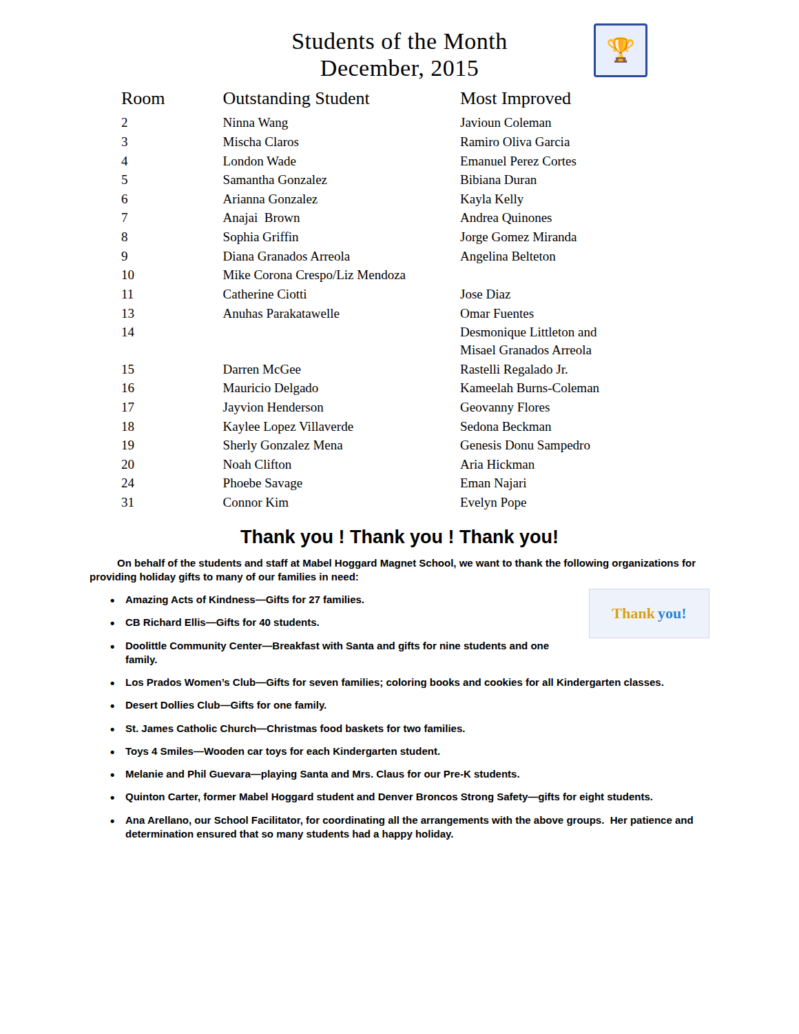🏆
Students of the Month December, 2015
| Room | Outstanding Student | Most Improved |
| --- | --- | --- |
| 2 | Ninna Wang | Javioun Coleman |
| 3 | Mischa Claros | Ramiro Oliva Garcia |
| 4 | London Wade | Emanuel Perez Cortes |
| 5 | Samantha Gonzalez | Bibiana Duran |
| 6 | Arianna Gonzalez | Kayla Kelly |
| 7 | Anajai Brown | Andrea Quinones |
| 8 | Sophia Griffin | Jorge Gomez Miranda |
| 9 | Diana Granados Arreola | Angelina Belteton |
| 10 | Mike Corona Crespo/Liz Mendoza | |
| 11 | Catherine Ciotti | Jose Diaz |
| 13 | Anuhas Parakatawelle | Omar Fuentes |
| 14 | | Desmonique Littleton and Misael Granados Arreola |
| 15 | Darren McGee | Rastelli Regalado Jr. |
| 16 | Mauricio Delgado | Kameelah Burns-Coleman |
| 17 | Jayvion Henderson | Geovanny Flores |
| 18 | Kaylee Lopez Villaverde | Sedona Beckman |
| 19 | Sherly Gonzalez Mena | Genesis Donu Sampedro |
| 20 | Noah Clifton | Aria Hickman |
| 24 | Phoebe Savage | Eman Najari |
| 31 | Connor Kim | Evelyn Pope |
Thank you ! Thank you ! Thank you!
On behalf of the students and staff at Mabel Hoggard Magnet School, we want to thank the following organizations for providing holiday gifts to many of our families in need:
Thankyou!
Amazing Acts of Kindness—Gifts for 27 families.
CB Richard Ellis—Gifts for 40 students.
Doolittle Community Center—Breakfast with Santa and gifts for nine students and one family.
Los Prados Women’s Club—Gifts for seven families; coloring books and cookies for all Kindergarten classes.
Desert Dollies Club—Gifts for one family.
St. James Catholic Church—Christmas food baskets for two families.
Toys 4 Smiles—Wooden car toys for each Kindergarten student.
Melanie and Phil Guevara—playing Santa and Mrs. Claus for our Pre-K students.
Quinton Carter, former Mabel Hoggard student and Denver Broncos Strong Safety—gifts for eight students.
Ana Arellano, our School Facilitator, for coordinating all the arrangements with the above groups. Her patience and determination ensured that so many students had a happy holiday.